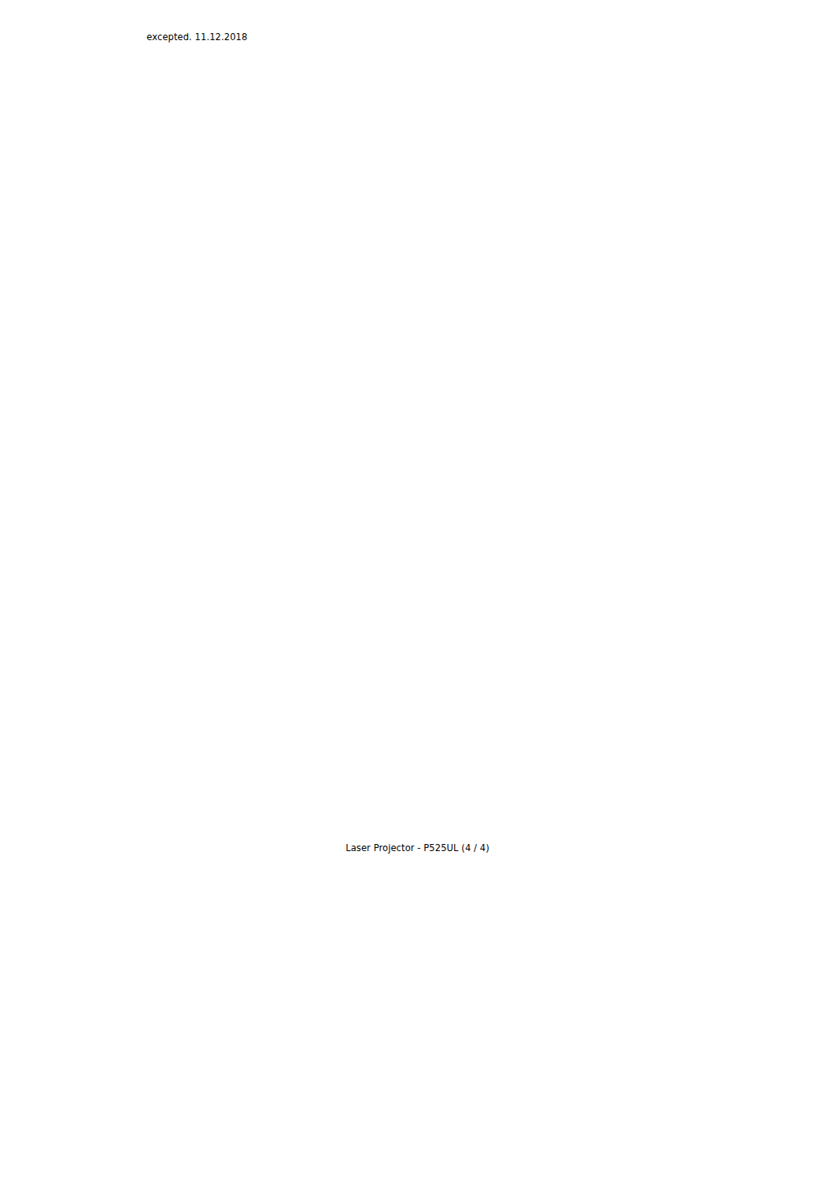excepted. 11.12.2018
Laser Projector - P525UL (4 / 4)